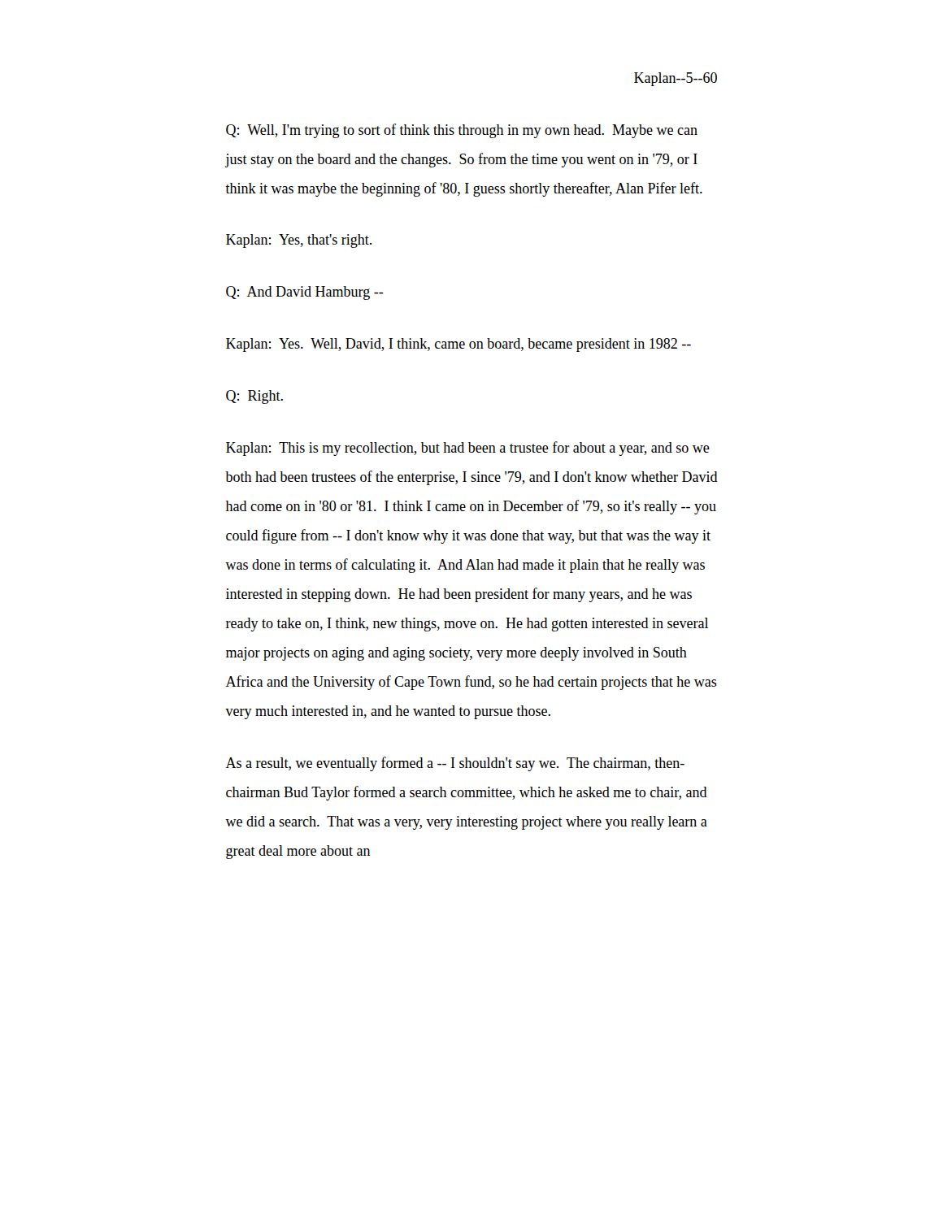Kaplan--5--60
Q: Well, I'm trying to sort of think this through in my own head. Maybe we can just stay on the board and the changes. So from the time you went on in '79, or I think it was maybe the beginning of '80, I guess shortly thereafter, Alan Pifer left.
Kaplan: Yes, that's right.
Q: And David Hamburg --
Kaplan: Yes. Well, David, I think, came on board, became president in 1982 --
Q: Right.
Kaplan: This is my recollection, but had been a trustee for about a year, and so we both had been trustees of the enterprise, I since '79, and I don't know whether David had come on in '80 or '81. I think I came on in December of '79, so it's really -- you could figure from -- I don't know why it was done that way, but that was the way it was done in terms of calculating it. And Alan had made it plain that he really was interested in stepping down. He had been president for many years, and he was ready to take on, I think, new things, move on. He had gotten interested in several major projects on aging and aging society, very more deeply involved in South Africa and the University of Cape Town fund, so he had certain projects that he was very much interested in, and he wanted to pursue those.
As a result, we eventually formed a -- I shouldn't say we. The chairman, then-chairman Bud Taylor formed a search committee, which he asked me to chair, and we did a search. That was a very, very interesting project where you really learn a great deal more about an